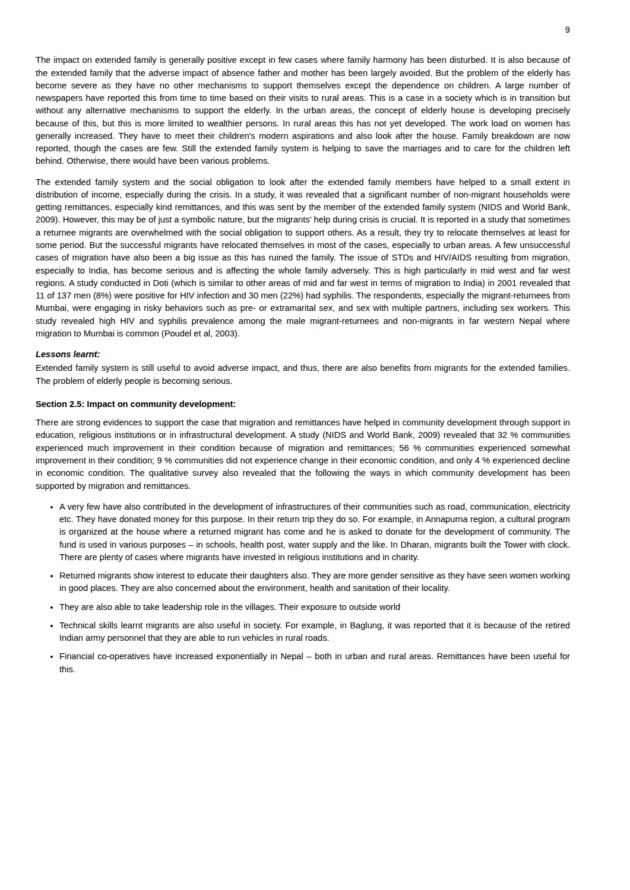9
The impact on extended family is generally positive except in few cases where family harmony has been disturbed. It is also because of the extended family that the adverse impact of absence father and mother has been largely avoided. But the problem of the elderly has become severe as they have no other mechanisms to support themselves except the dependence on children. A large number of newspapers have reported this from time to time based on their visits to rural areas. This is a case in a society which is in transition but without any alternative mechanisms to support the elderly. In the urban areas, the concept of elderly house is developing precisely because of this, but this is more limited to wealthier persons. In rural areas this has not yet developed. The work load on women has generally increased. They have to meet their children's modern aspirations and also look after the house. Family breakdown are now reported, though the cases are few. Still the extended family system is helping to save the marriages and to care for the children left behind. Otherwise, there would have been various problems.
The extended family system and the social obligation to look after the extended family members have helped to a small extent in distribution of income, especially during the crisis. In a study, it was revealed that a significant number of non-migrant households were getting remittances, especially kind remittances, and this was sent by the member of the extended family system (NIDS and World Bank, 2009). However, this may be of just a symbolic nature, but the migrants' help during crisis is crucial. It is reported in a study that sometimes a returnee migrants are overwhelmed with the social obligation to support others. As a result, they try to relocate themselves at least for some period. But the successful migrants have relocated themselves in most of the cases, especially to urban areas. A few unsuccessful cases of migration have also been a big issue as this has ruined the family. The issue of STDs and HIV/AIDS resulting from migration, especially to India, has become serious and is affecting the whole family adversely. This is high particularly in mid west and far west regions. A study conducted in Doti (which is similar to other areas of mid and far west in terms of migration to India) in 2001 revealed that 11 of 137 men (8%) were positive for HIV infection and 30 men (22%) had syphilis. The respondents, especially the migrant-returnees from Mumbai, were engaging in risky behaviors such as pre- or extramarital sex, and sex with multiple partners, including sex workers. This study revealed high HIV and syphilis prevalence among the male migrant-returnees and non-migrants in far western Nepal where migration to Mumbai is common (Poudel et al, 2003).
Lessons learnt:
Extended family system is still useful to avoid adverse impact, and thus, there are also benefits from migrants for the extended families. The problem of elderly people is becoming serious.
Section 2.5: Impact on community development:
There are strong evidences to support the case that migration and remittances have helped in community development through support in education, religious institutions or in infrastructural development. A study (NIDS and World Bank, 2009) revealed that 32 % communities experienced much improvement in their condition because of migration and remittances; 56 % communities experienced somewhat improvement in their condition; 9 % communities did not experience change in their economic condition, and only 4 % experienced decline in economic condition. The qualitative survey also revealed that the following the ways in which community development has been supported by migration and remittances.
A very few have also contributed in the development of infrastructures of their communities such as road, communication, electricity etc. They have donated money for this purpose. In their return trip they do so. For example, in Annapurna region, a cultural program is organized at the house where a returned migrant has come and he is asked to donate for the development of community. The fund is used in various purposes – in schools, health post, water supply and the like. In Dharan, migrants built the Tower with clock. There are plenty of cases where migrants have invested in religious institutions and in charity.
Returned migrants show interest to educate their daughters also. They are more gender sensitive as they have seen women working in good places. They are also concerned about the environment, health and sanitation of their locality.
They are also able to take leadership role in the villages. Their exposure to outside world
Technical skills learnt migrants are also useful in society. For example, in Baglung, it was reported that it is because of the retired Indian army personnel that they are able to run vehicles in rural roads.
Financial co-operatives have increased exponentially in Nepal – both in urban and rural areas. Remittances have been useful for this.